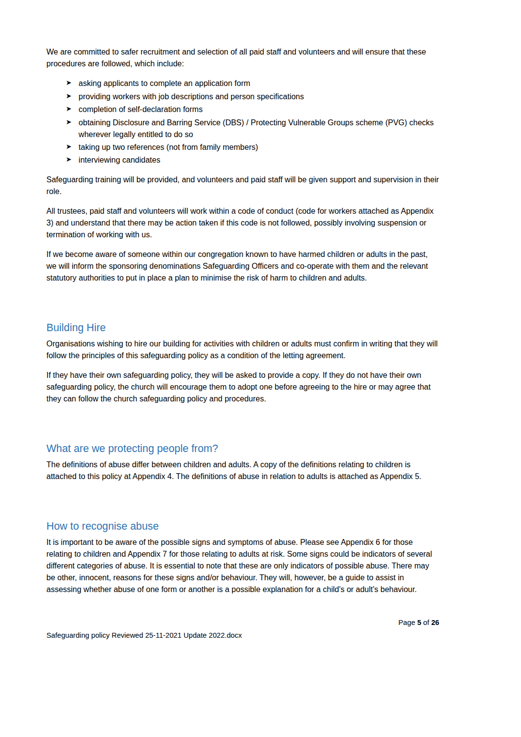We are committed to safer recruitment and selection of all paid staff and volunteers and will ensure that these procedures are followed, which include:
asking applicants to complete an application form
providing workers with job descriptions and person specifications
completion of self-declaration forms
obtaining Disclosure and Barring Service (DBS) / Protecting Vulnerable Groups scheme (PVG) checks wherever legally entitled to do so
taking up two references (not from family members)
interviewing candidates
Safeguarding training will be provided, and volunteers and paid staff will be given support and supervision in their role.
All trustees, paid staff and volunteers will work within a code of conduct (code for workers attached as Appendix 3) and understand that there may be action taken if this code is not followed, possibly involving suspension or termination of working with us.
If we become aware of someone within our congregation known to have harmed children or adults in the past, we will inform the sponsoring denominations Safeguarding Officers and co-operate with them and the relevant statutory authorities to put in place a plan to minimise the risk of harm to children and adults.
Building Hire
Organisations wishing to hire our building for activities with children or adults must confirm in writing that they will follow the principles of this safeguarding policy as a condition of the letting agreement.
If they have their own safeguarding policy, they will be asked to provide a copy. If they do not have their own safeguarding policy, the church will encourage them to adopt one before agreeing to the hire or may agree that they can follow the church safeguarding policy and procedures.
What are we protecting people from?
The definitions of abuse differ between children and adults. A copy of the definitions relating to children is attached to this policy at Appendix 4. The definitions of abuse in relation to adults is attached as Appendix 5.
How to recognise abuse
It is important to be aware of the possible signs and symptoms of abuse. Please see Appendix 6 for those relating to children and Appendix 7 for those relating to adults at risk. Some signs could be indicators of several different categories of abuse. It is essential to note that these are only indicators of possible abuse. There may be other, innocent, reasons for these signs and/or behaviour. They will, however, be a guide to assist in assessing whether abuse of one form or another is a possible explanation for a child's or adult's behaviour.
Page 5 of 26
Safeguarding policy Reviewed 25-11-2021 Update 2022.docx